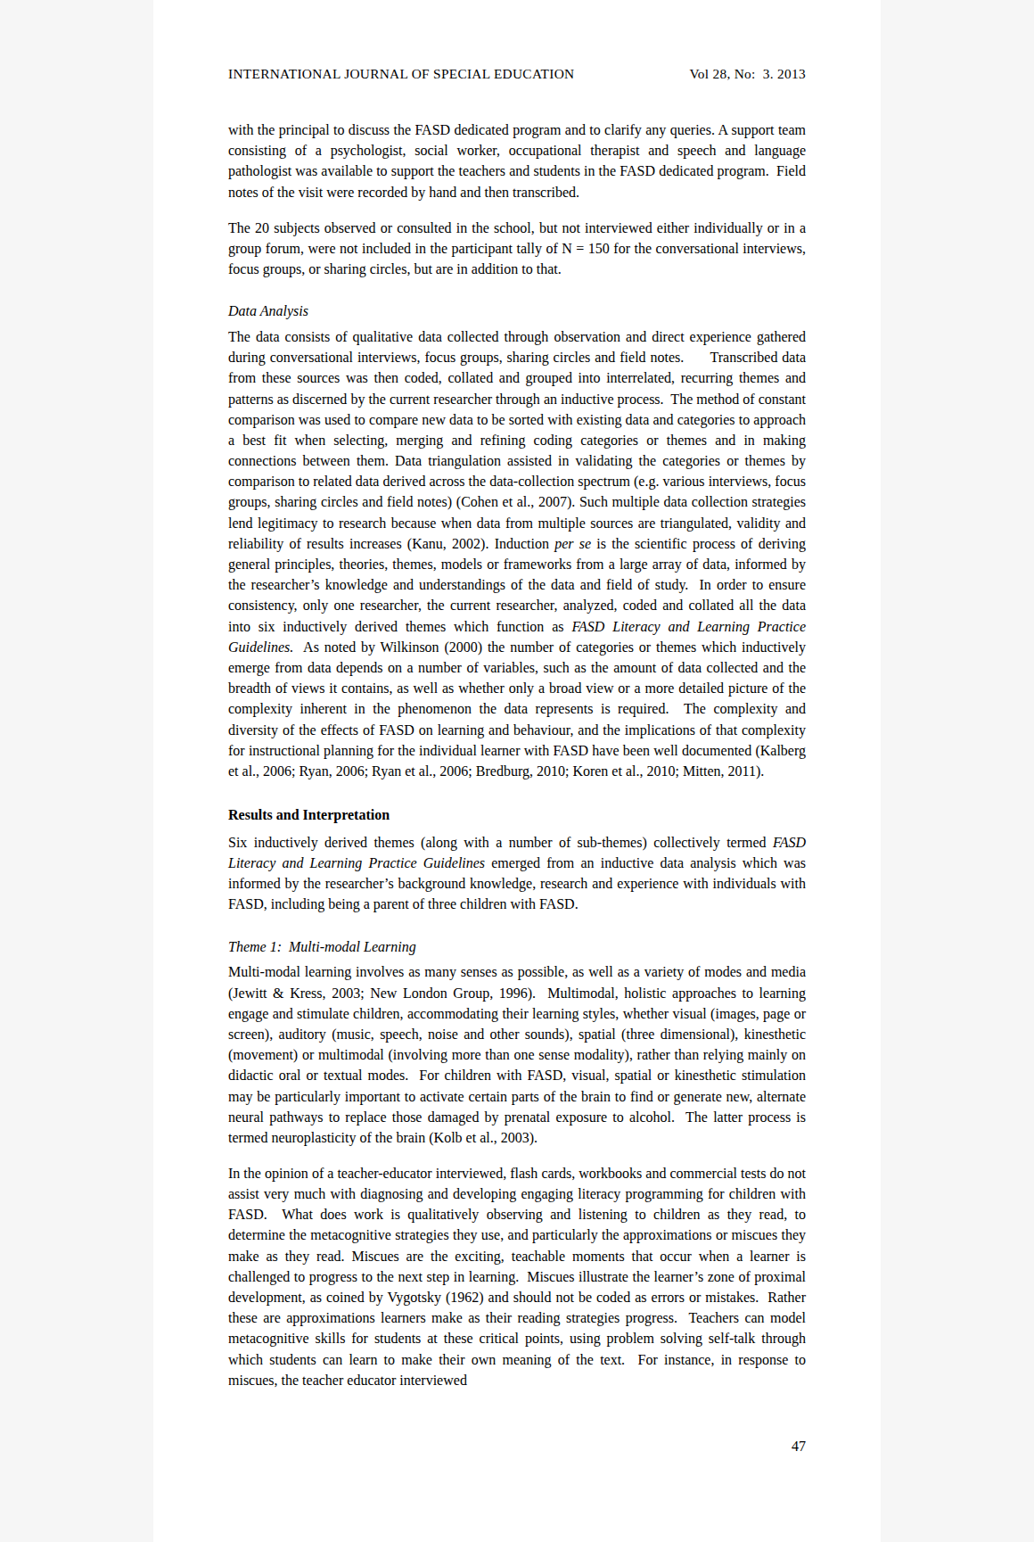International Journal of Special Education Vol 28, No: 3. 2013
with the principal to discuss the FASD dedicated program and to clarify any queries. A support team consisting of a psychologist, social worker, occupational therapist and speech and language pathologist was available to support the teachers and students in the FASD dedicated program. Field notes of the visit were recorded by hand and then transcribed.
The 20 subjects observed or consulted in the school, but not interviewed either individually or in a group forum, were not included in the participant tally of N = 150 for the conversational interviews, focus groups, or sharing circles, but are in addition to that.
Data Analysis
The data consists of qualitative data collected through observation and direct experience gathered during conversational interviews, focus groups, sharing circles and field notes. Transcribed data from these sources was then coded, collated and grouped into interrelated, recurring themes and patterns as discerned by the current researcher through an inductive process. The method of constant comparison was used to compare new data to be sorted with existing data and categories to approach a best fit when selecting, merging and refining coding categories or themes and in making connections between them. Data triangulation assisted in validating the categories or themes by comparison to related data derived across the data-collection spectrum (e.g. various interviews, focus groups, sharing circles and field notes) (Cohen et al., 2007). Such multiple data collection strategies lend legitimacy to research because when data from multiple sources are triangulated, validity and reliability of results increases (Kanu, 2002). Induction per se is the scientific process of deriving general principles, theories, themes, models or frameworks from a large array of data, informed by the researcher’s knowledge and understandings of the data and field of study. In order to ensure consistency, only one researcher, the current researcher, analyzed, coded and collated all the data into six inductively derived themes which function as FASD Literacy and Learning Practice Guidelines. As noted by Wilkinson (2000) the number of categories or themes which inductively emerge from data depends on a number of variables, such as the amount of data collected and the breadth of views it contains, as well as whether only a broad view or a more detailed picture of the complexity inherent in the phenomenon the data represents is required. The complexity and diversity of the effects of FASD on learning and behaviour, and the implications of that complexity for instructional planning for the individual learner with FASD have been well documented (Kalberg et al., 2006; Ryan, 2006; Ryan et al., 2006; Bredburg, 2010; Koren et al., 2010; Mitten, 2011).
Results and Interpretation
Six inductively derived themes (along with a number of sub-themes) collectively termed FASD Literacy and Learning Practice Guidelines emerged from an inductive data analysis which was informed by the researcher’s background knowledge, research and experience with individuals with FASD, including being a parent of three children with FASD.
Theme 1: Multi-modal Learning
Multi-modal learning involves as many senses as possible, as well as a variety of modes and media (Jewitt & Kress, 2003; New London Group, 1996). Multimodal, holistic approaches to learning engage and stimulate children, accommodating their learning styles, whether visual (images, page or screen), auditory (music, speech, noise and other sounds), spatial (three dimensional), kinesthetic (movement) or multimodal (involving more than one sense modality), rather than relying mainly on didactic oral or textual modes. For children with FASD, visual, spatial or kinesthetic stimulation may be particularly important to activate certain parts of the brain to find or generate new, alternate neural pathways to replace those damaged by prenatal exposure to alcohol. The latter process is termed neuroplasticity of the brain (Kolb et al., 2003).
In the opinion of a teacher-educator interviewed, flash cards, workbooks and commercial tests do not assist very much with diagnosing and developing engaging literacy programming for children with FASD. What does work is qualitatively observing and listening to children as they read, to determine the metacognitive strategies they use, and particularly the approximations or miscues they make as they read. Miscues are the exciting, teachable moments that occur when a learner is challenged to progress to the next step in learning. Miscues illustrate the learner’s zone of proximal development, as coined by Vygotsky (1962) and should not be coded as errors or mistakes. Rather these are approximations learners make as their reading strategies progress. Teachers can model metacognitive skills for students at these critical points, using problem solving self-talk through which students can learn to make their own meaning of the text. For instance, in response to miscues, the teacher educator interviewed
47